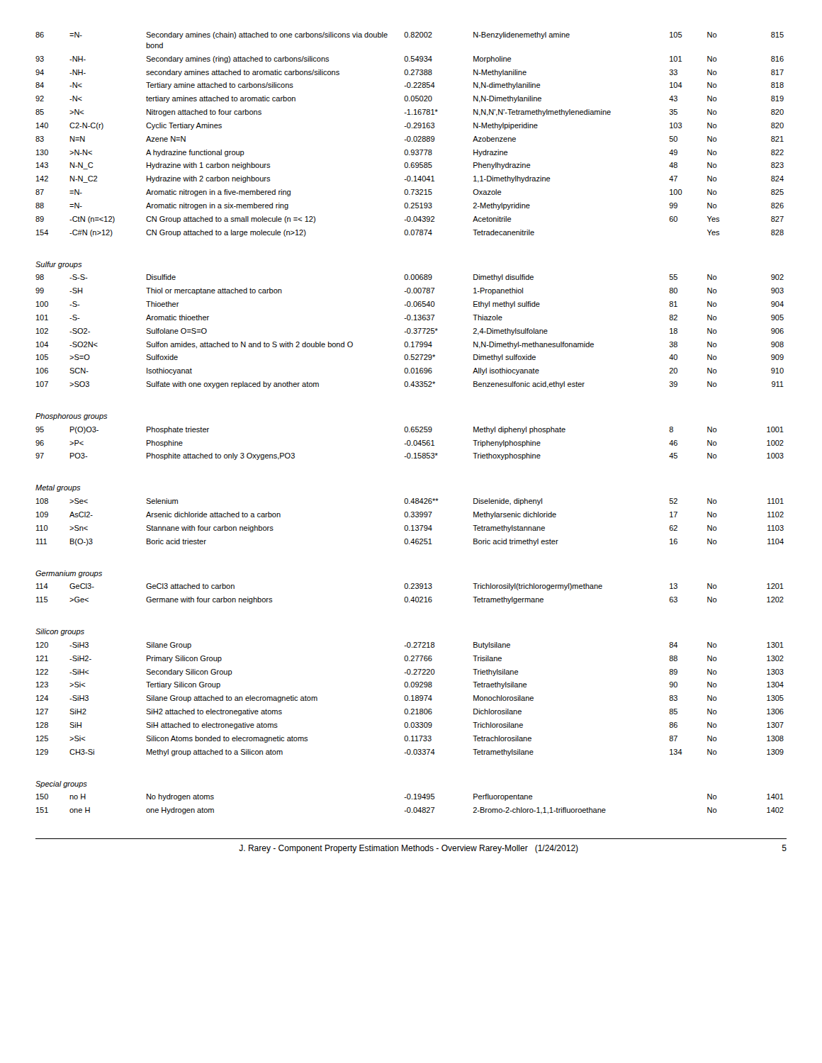| 86 | =N- | Secondary amines (chain) attached to one carbons/silicons via double bond | 0.82002 | N-Benzylidenemethyl amine | 105 | No | 815 |
| 93 | -NH- | Secondary amines (ring) attached to carbons/silicons | 0.54934 | Morpholine | 101 | No | 816 |
| 94 | -NH- | secondary amines attached to aromatic carbons/silicons | 0.27388 | N-Methylaniline | 33 | No | 817 |
| 84 | -N< | Tertiary amine attached to carbons/silicons | -0.22854 | N,N-dimethylaniline | 104 | No | 818 |
| 92 | -N< | tertiary amines attached to aromatic carbon | 0.05020 | N,N-Dimethylaniline | 43 | No | 819 |
| 85 | >N< | Nitrogen attached to four carbons | -1.16781* | N,N,N',N'-Tetramethylmethylenediamine | 35 | No | 820 |
| 140 | C2-N-C(r) | Cyclic Tertiary Amines | -0.29163 | N-Methylpiperidine | 103 | No | 820 |
| 83 | N=N | Azene N=N | -0.02889 | Azobenzene | 50 | No | 821 |
| 130 | >N-N< | A hydrazine functional group | 0.93778 | Hydrazine | 49 | No | 822 |
| 143 | N-N_C | Hydrazine with 1 carbon neighbours | 0.69585 | Phenylhydrazine | 48 | No | 823 |
| 142 | N-N_C2 | Hydrazine with 2 carbon neighbours | -0.14041 | 1,1-Dimethylhydrazine | 47 | No | 824 |
| 87 | =N- | Aromatic nitrogen in a five-membered ring | 0.73215 | Oxazole | 100 | No | 825 |
| 88 | =N- | Aromatic nitrogen in a six-membered ring | 0.25193 | 2-Methylpyridine | 99 | No | 826 |
| 89 | -CtN (n=<12) | CN Group attached to a small molecule (n =< 12) | -0.04392 | Acetonitrile | 60 | Yes | 827 |
| 154 | -C#N (n>12) | CN Group attached to a large molecule (n>12) | 0.07874 | Tetradecanenitrile | | Yes | 828 |
| Sulfur groups |
| 98 | -S-S- | Disulfide | 0.00689 | Dimethyl disulfide | 55 | No | 902 |
| 99 | -SH | Thiol or mercaptane attached to carbon | -0.00787 | 1-Propanethiol | 80 | No | 903 |
| 100 | -S- | Thioether | -0.06540 | Ethyl methyl sulfide | 81 | No | 904 |
| 101 | -S- | Aromatic thioether | -0.13637 | Thiazole | 82 | No | 905 |
| 102 | -SO2- | Sulfolane O=S=O | -0.37725* | 2,4-Dimethylsulfolane | 18 | No | 906 |
| 104 | -SO2N< | Sulfon amides, attached to N and to S with 2 double bond O | 0.17994 | N,N-Dimethyl-methanesulfonamide | 38 | No | 908 |
| 105 | >S=O | Sulfoxide | 0.52729* | Dimethyl sulfoxide | 40 | No | 909 |
| 106 | SCN- | Isothiocyanat | 0.01696 | Allyl isothiocyanate | 20 | No | 910 |
| 107 | >SO3 | Sulfate with one oxygen replaced by another atom | 0.43352* | Benzenesulfonic acid,ethyl ester | 39 | No | 911 |
| Phosphorous groups |
| 95 | P(O)O3- | Phosphate triester | 0.65259 | Methyl diphenyl phosphate | 8 | No | 1001 |
| 96 | >P< | Phosphine | -0.04561 | Triphenylphosphine | 46 | No | 1002 |
| 97 | PO3- | Phosphite attached to only 3 Oxygens,PO3 | -0.15853* | Triethoxyphosphine | 45 | No | 1003 |
| Metal groups |
| 108 | >Se< | Selenium | 0.48426** | Diselenide, diphenyl | 52 | No | 1101 |
| 109 | AsCl2- | Arsenic dichloride attached to a carbon | 0.33997 | Methylarsenic dichloride | 17 | No | 1102 |
| 110 | >Sn< | Stannane with four carbon neighbors | 0.13794 | Tetramethylstannane | 62 | No | 1103 |
| 111 | B(O-)3 | Boric acid triester | 0.46251 | Boric acid trimethyl ester | 16 | No | 1104 |
| Germanium groups |
| 114 | GeCl3- | GeCl3 attached to carbon | 0.23913 | Trichlorosilyl(trichlorogermyl)methane | 13 | No | 1201 |
| 115 | >Ge< | Germane with four carbon neighbors | 0.40216 | Tetramethylgermane | 63 | No | 1202 |
| Silicon groups |
| 120 | -SiH3 | Silane Group | -0.27218 | Butylsilane | 84 | No | 1301 |
| 121 | -SiH2- | Primary Silicon Group | 0.27766 | Trisilane | 88 | No | 1302 |
| 122 | -SiH< | Secondary Silicon Group | -0.27220 | Triethylsilane | 89 | No | 1303 |
| 123 | >Si< | Tertiary Silicon Group | 0.09298 | Tetraethylsilane | 90 | No | 1304 |
| 124 | -SiH3 | Silane Group attached to an elecromagnetic atom | 0.18974 | Monochlorosilane | 83 | No | 1305 |
| 127 | SiH2 | SiH2 attached to electronegative atoms | 0.21806 | Dichlorosilane | 85 | No | 1306 |
| 128 | SiH | SiH attached to electronegative atoms | 0.03309 | Trichlorosilane | 86 | No | 1307 |
| 125 | >Si< | Silicon Atoms bonded to elecromagnetic atoms | 0.11733 | Tetrachlorosilane | 87 | No | 1308 |
| 129 | CH3-Si | Methyl group attached to a Silicon atom | -0.03374 | Tetramethylsilane | 134 | No | 1309 |
| Special groups |
| 150 | no H | No hydrogen atoms | -0.19495 | Perfluoropentane | | No | 1401 |
| 151 | one H | one Hydrogen atom | -0.04827 | 2-Bromo-2-chloro-1,1,1-trifluoroethane | | No | 1402 |
5 J. Rarey - Component Property Estimation Methods - Overview Rarey-Moller (1/24/2012)